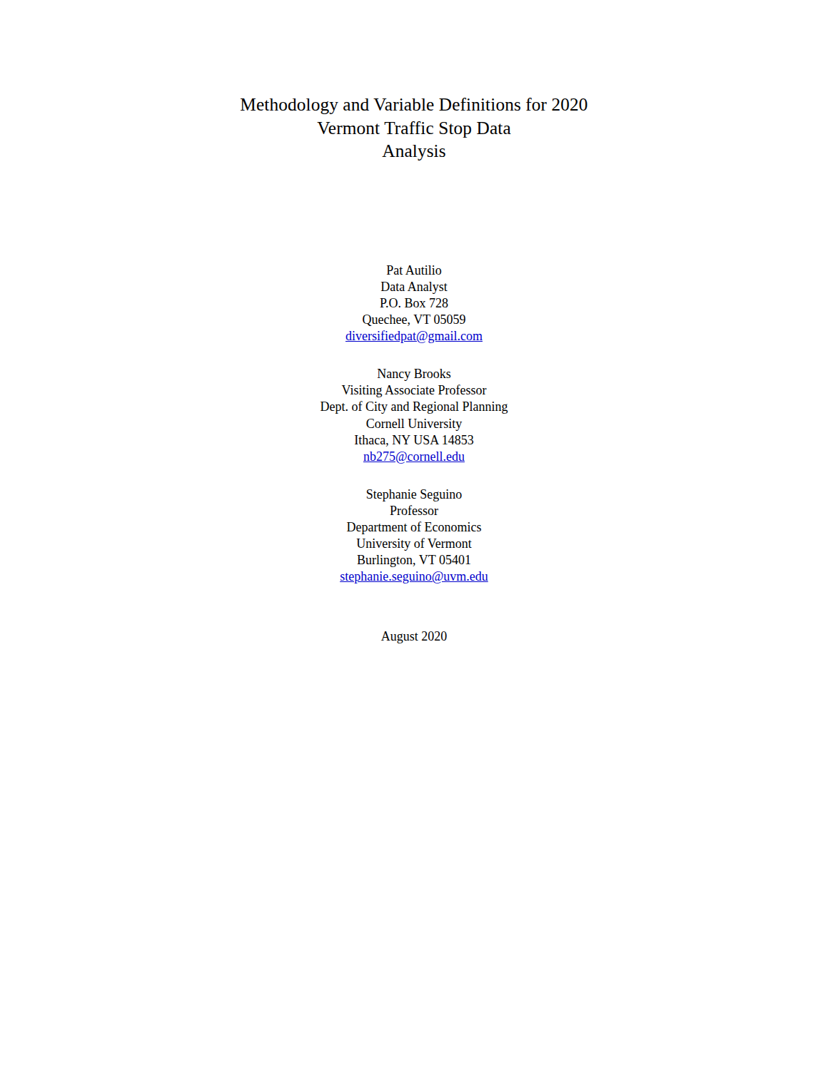Methodology and Variable Definitions for 2020 Vermont Traffic Stop Data
Analysis
Pat Autilio
Data Analyst
P.O. Box 728
Quechee, VT 05059
diversifiedpat@gmail.com
Nancy Brooks
Visiting Associate Professor
Dept. of City and Regional Planning
Cornell University
Ithaca, NY USA 14853
nb275@cornell.edu
Stephanie Seguino
Professor
Department of Economics
University of Vermont
Burlington, VT 05401
stephanie.seguino@uvm.edu
August 2020